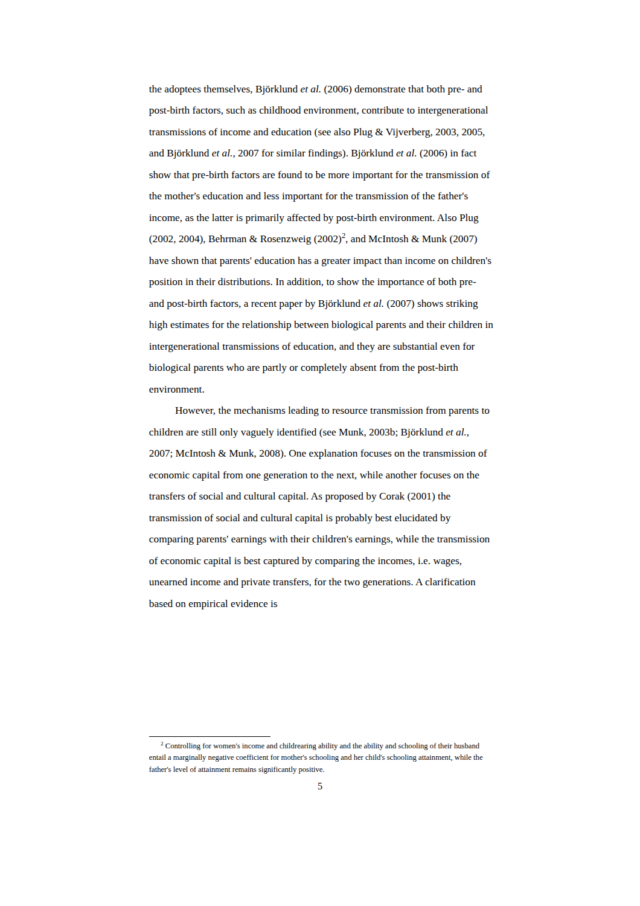the adoptees themselves, Björklund et al. (2006) demonstrate that both pre- and post-birth factors, such as childhood environment, contribute to intergenerational transmissions of income and education (see also Plug & Vijverberg, 2003, 2005, and Björklund et al., 2007 for similar findings). Björklund et al. (2006) in fact show that pre-birth factors are found to be more important for the transmission of the mother's education and less important for the transmission of the father's income, as the latter is primarily affected by post-birth environment. Also Plug (2002, 2004), Behrman & Rosenzweig (2002)2, and McIntosh & Munk (2007) have shown that parents' education has a greater impact than income on children's position in their distributions. In addition, to show the importance of both pre- and post-birth factors, a recent paper by Björklund et al. (2007) shows striking high estimates for the relationship between biological parents and their children in intergenerational transmissions of education, and they are substantial even for biological parents who are partly or completely absent from the post-birth environment.
However, the mechanisms leading to resource transmission from parents to children are still only vaguely identified (see Munk, 2003b; Björklund et al., 2007; McIntosh & Munk, 2008). One explanation focuses on the transmission of economic capital from one generation to the next, while another focuses on the transfers of social and cultural capital. As proposed by Corak (2001) the transmission of social and cultural capital is probably best elucidated by comparing parents' earnings with their children's earnings, while the transmission of economic capital is best captured by comparing the incomes, i.e. wages, unearned income and private transfers, for the two generations. A clarification based on empirical evidence is
2 Controlling for women's income and childrearing ability and the ability and schooling of their husband entail a marginally negative coefficient for mother's schooling and her child's schooling attainment, while the father's level of attainment remains significantly positive.
5